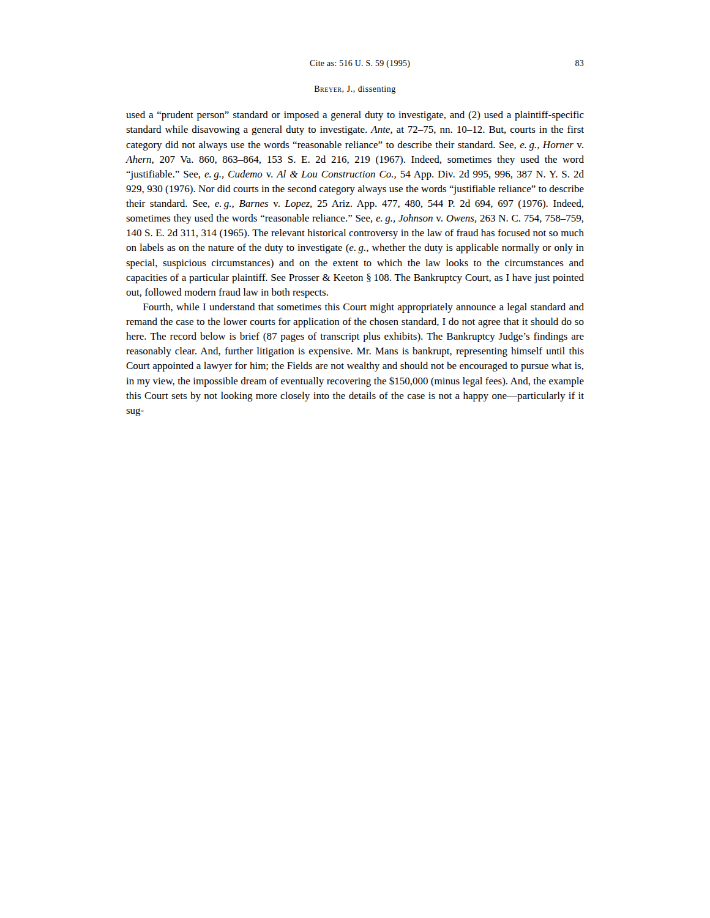Cite as: 516 U. S. 59 (1995) 83
Breyer, J., dissenting
used a “prudent person” standard or imposed a general duty to investigate, and (2) used a plaintiff-specific standard while disavowing a general duty to investigate. Ante, at 72–75, nn. 10–12. But, courts in the first category did not always use the words “reasonable reliance” to describe their standard. See, e. g., Horner v. Ahern, 207 Va. 860, 863–864, 153 S. E. 2d 216, 219 (1967). Indeed, sometimes they used the word “justifiable.” See, e. g., Cudemo v. Al & Lou Construction Co., 54 App. Div. 2d 995, 996, 387 N. Y. S. 2d 929, 930 (1976). Nor did courts in the second category always use the words “justifiable reliance” to describe their standard. See, e. g., Barnes v. Lopez, 25 Ariz. App. 477, 480, 544 P. 2d 694, 697 (1976). Indeed, sometimes they used the words “reasonable reliance.” See, e. g., Johnson v. Owens, 263 N. C. 754, 758–759, 140 S. E. 2d 311, 314 (1965). The relevant historical controversy in the law of fraud has focused not so much on labels as on the nature of the duty to investigate (e. g., whether the duty is applicable normally or only in special, suspicious circumstances) and on the extent to which the law looks to the circumstances and capacities of a particular plaintiff. See Prosser & Keeton § 108. The Bankruptcy Court, as I have just pointed out, followed modern fraud law in both respects.
Fourth, while I understand that sometimes this Court might appropriately announce a legal standard and remand the case to the lower courts for application of the chosen standard, I do not agree that it should do so here. The record below is brief (87 pages of transcript plus exhibits). The Bankruptcy Judge’s findings are reasonably clear. And, further litigation is expensive. Mr. Mans is bankrupt, representing himself until this Court appointed a lawyer for him; the Fields are not wealthy and should not be encouraged to pursue what is, in my view, the impossible dream of eventually recovering the $150,000 (minus legal fees). And, the example this Court sets by not looking more closely into the details of the case is not a happy one—particularly if it sug-